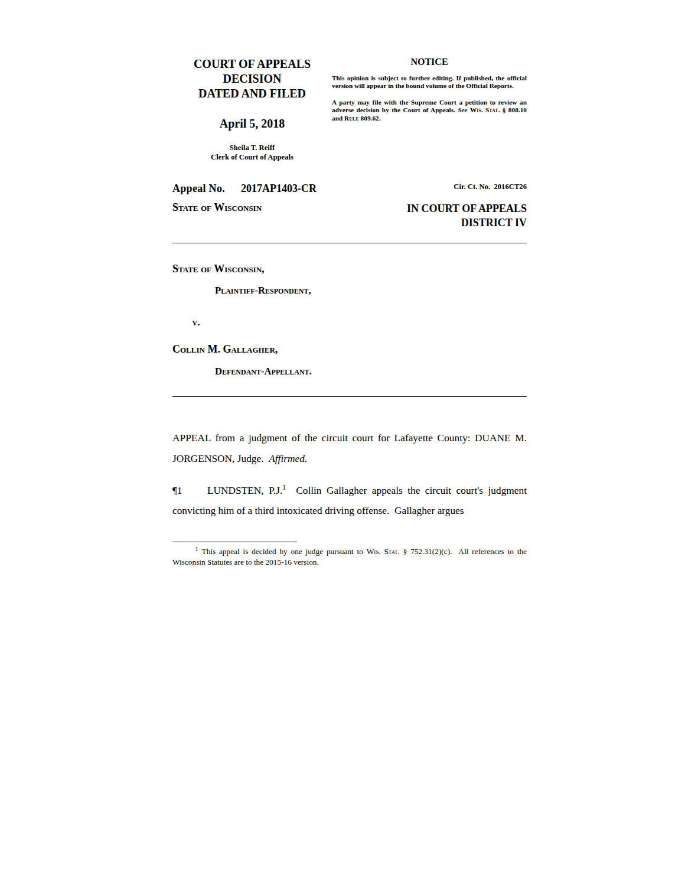| COURT OF APPEALS DECISION DATED AND FILED April 5, 2018 Sheila T. Reiff Clerk of Court of Appeals | NOTICE This opinion is subject to further editing. If published, the official version will appear in the bound volume of the Official Reports. A party may file with the Supreme Court a petition to review an adverse decision by the Court of Appeals. See Wis. Stat. § 808.10 and Rule 809.62. |
| Appeal No. 2017AP1403-CR | Cir. Ct. No. 2016CT26 |
| State of Wisconsin | IN COURT OF APPEALS DISTRICT IV |
State of Wisconsin,
Plaintiff-Respondent,
v.
Collin M. Gallagher,
Defendant-Appellant.
APPEAL from a judgment of the circuit court for Lafayette County: DUANE M. JORGENSON, Judge. Affirmed.
¶1 LUNDSTEN, P.J.1 Collin Gallagher appeals the circuit court's judgment convicting him of a third intoxicated driving offense. Gallagher argues
1 This appeal is decided by one judge pursuant to Wis. Stat. § 752.31(2)(c). All references to the Wisconsin Statutes are to the 2015-16 version.